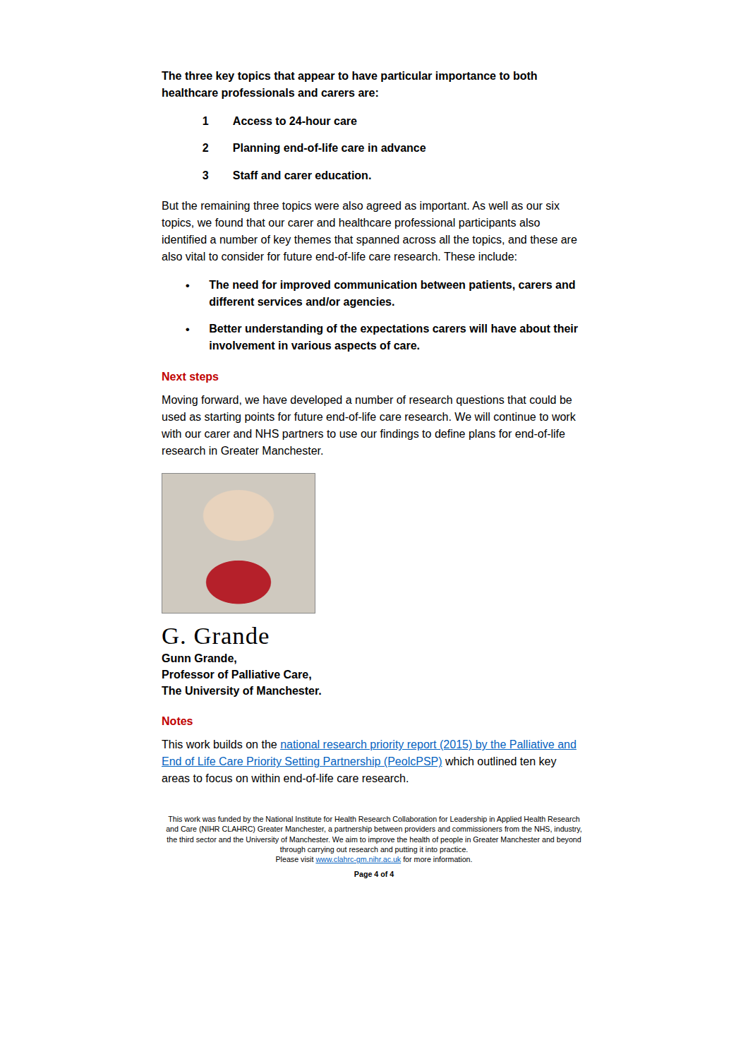The three key topics that appear to have particular importance to both healthcare professionals and carers are:
Access to 24-hour care
Planning end-of-life care in advance
Staff and carer education.
But the remaining three topics were also agreed as important. As well as our six topics, we found that our carer and healthcare professional participants also identified a number of key themes that spanned across all the topics, and these are also vital to consider for future end-of-life care research. These include:
The need for improved communication between patients, carers and different services and/or agencies.
Better understanding of the expectations carers will have about their involvement in various aspects of care.
Next steps
Moving forward, we have developed a number of research questions that could be used as starting points for future end-of-life care research. We will continue to work with our carer and NHS partners to use our findings to define plans for end-of-life research in Greater Manchester.
G. Grande
Gunn Grande,
Professor of Palliative Care,
The University of Manchester.
Notes
This work builds on the national research priority report (2015) by the Palliative and End of Life Care Priority Setting Partnership (PeolcPSP) which outlined ten key areas to focus on within end-of-life care research.
This work was funded by the National Institute for Health Research Collaboration for Leadership in Applied Health Research and Care (NIHR CLAHRC) Greater Manchester, a partnership between providers and commissioners from the NHS, industry, the third sector and the University of Manchester. We aim to improve the health of people in Greater Manchester and beyond through carrying out research and putting it into practice.
Please visit www.clahrc-gm.nihr.ac.uk for more information.
Page 4 of 4